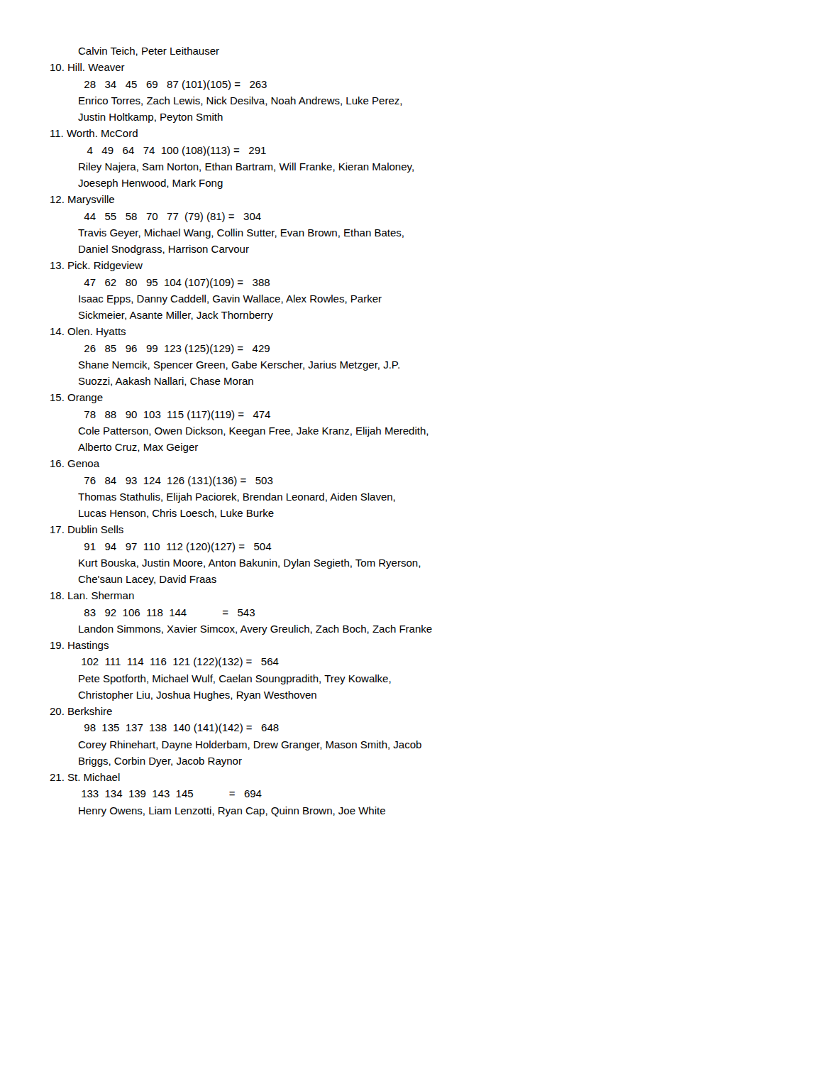Calvin Teich, Peter Leithauser
10. Hill. Weaver
28 34 45 69 87 (101)(105) = 263
Enrico Torres, Zach Lewis, Nick Desilva, Noah Andrews, Luke Perez,
Justin Holtkamp, Peyton Smith
11. Worth. McCord
4 49 64 74 100 (108)(113) = 291
Riley Najera, Sam Norton, Ethan Bartram, Will Franke, Kieran Maloney,
Joeseph Henwood, Mark Fong
12. Marysville
44 55 58 70 77 (79) (81) = 304
Travis Geyer, Michael Wang, Collin Sutter, Evan Brown, Ethan Bates,
Daniel Snodgrass, Harrison Carvour
13. Pick. Ridgeview
47 62 80 95 104 (107)(109) = 388
Isaac Epps, Danny Caddell, Gavin Wallace, Alex Rowles, Parker
Sickmeier, Asante Miller, Jack Thornberry
14. Olen. Hyatts
26 85 96 99 123 (125)(129) = 429
Shane Nemcik, Spencer Green, Gabe Kerscher, Jarius Metzger, J.P.
Suozzi, Aakash Nallari, Chase Moran
15. Orange
78 88 90 103 115 (117)(119) = 474
Cole Patterson, Owen Dickson, Keegan Free, Jake Kranz, Elijah Meredith,
Alberto Cruz, Max Geiger
16. Genoa
76 84 93 124 126 (131)(136) = 503
Thomas Stathulis, Elijah Paciorek, Brendan Leonard, Aiden Slaven,
Lucas Henson, Chris Loesch, Luke Burke
17. Dublin Sells
91 94 97 110 112 (120)(127) = 504
Kurt Bouska, Justin Moore, Anton Bakunin, Dylan Segieth, Tom Ryerson,
Che'saun Lacey, David Fraas
18. Lan. Sherman
83 92 106 118 144 = 543
Landon Simmons, Xavier Simcox, Avery Greulich, Zach Boch, Zach Franke
19. Hastings
102 111 114 116 121 (122)(132) = 564
Pete Spotforth, Michael Wulf, Caelan Soungpradith, Trey Kowalke,
Christopher Liu, Joshua Hughes, Ryan Westhoven
20. Berkshire
98 135 137 138 140 (141)(142) = 648
Corey Rhinehart, Dayne Holderbam, Drew Granger, Mason Smith, Jacob
Briggs, Corbin Dyer, Jacob Raynor
21. St. Michael
133 134 139 143 145 = 694
Henry Owens, Liam Lenzotti, Ryan Cap, Quinn Brown, Joe White